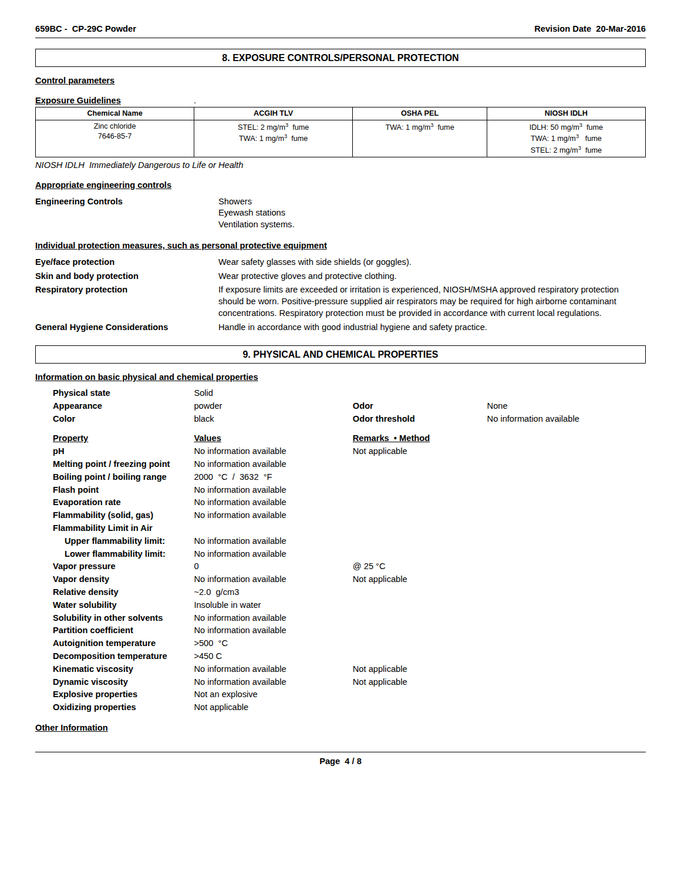659BC - CP-29C Powder Revision Date 20-Mar-2016
8. EXPOSURE CONTROLS/PERSONAL PROTECTION
Control parameters
Exposure Guidelines .
| Chemical Name | ACGIH TLV | OSHA PEL | NIOSH IDLH |
| --- | --- | --- | --- |
| Zinc chloride 7646-85-7 | STEL: 2 mg/m 3 fume TWA: 1 mg/m 3 fume | TWA: 1 mg/m 3 fume | IDLH: 50 mg/m 3 fume TWA: 1 mg/m 3 fume STEL: 2 mg/m 3 fume |
NIOSH IDLH Immediately Dangerous to Life or Health
Appropriate engineering controls
| Engineering Controls | Showers Eyewash stations Ventilation systems. |
Individual protection measures, such as personal protective equipment
| Eye/face protection | Wear safety glasses with side shields (or goggles). |
| Skin and body protection | Wear protective gloves and protective clothing. |
| Respiratory protection | If exposure limits are exceeded or irritation is experienced, NIOSH/MSHA approved respiratory protection should be worn. Positive-pressure supplied air respirators may be required for high airborne contaminant concentrations. Respiratory protection must be provided in accordance with current local regulations. |
| General Hygiene Considerations | Handle in accordance with good industrial hygiene and safety practice. |
9. PHYSICAL AND CHEMICAL PROPERTIES
Information on basic physical and chemical properties
| Physical state | Solid | | |
| Appearance | powder | Odor | None |
| Color | black | Odor threshold | No information available |
| Property | Values | Remarks • Method |
| pH | No information available | Not applicable |
| Melting point / freezing point | No information available | |
| Boiling point / boiling range | 2000 °C / 3632 °F | |
| Flash point | No information available | |
| Evaporation rate | No information available | |
| Flammability (solid, gas) | No information available | |
| Flammability Limit in Air | | |
| Upper flammability limit: | No information available | |
| Lower flammability limit: | No information available | |
| Vapor pressure | 0 | @ 25 °C |
| Vapor density | No information available | Not applicable |
| Relative density | ~2.0 g/cm3 | |
| Water solubility | Insoluble in water | |
| Solubility in other solvents | No information available | |
| Partition coefficient | No information available | |
| Autoignition temperature | >500 °C | |
| Decomposition temperature | >450 C | |
| Kinematic viscosity | No information available | Not applicable |
| Dynamic viscosity | No information available | Not applicable |
| Explosive properties | Not an explosive | |
| Oxidizing properties | Not applicable | |
Other Information
Page 4 / 8